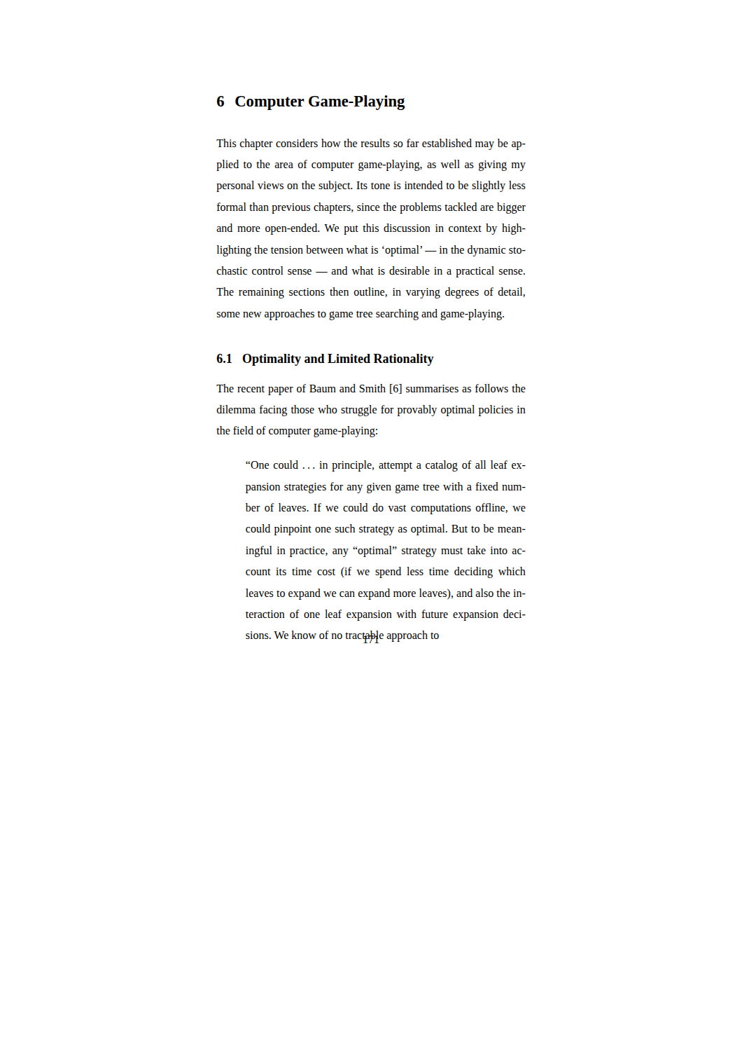6 Computer Game-Playing
This chapter considers how the results so far established may be applied to the area of computer game-playing, as well as giving my personal views on the subject. Its tone is intended to be slightly less formal than previous chapters, since the problems tackled are bigger and more open-ended. We put this discussion in context by highlighting the tension between what is ‘optimal’ — in the dynamic stochastic control sense — and what is desirable in a practical sense. The remaining sections then outline, in varying degrees of detail, some new approaches to game tree searching and game-playing.
6.1 Optimality and Limited Rationality
The recent paper of Baum and Smith [6] summarises as follows the dilemma facing those who struggle for provably optimal policies in the field of computer game-playing:
“One could . . . in principle, attempt a catalog of all leaf expansion strategies for any given game tree with a fixed number of leaves. If we could do vast computations offline, we could pinpoint one such strategy as optimal. But to be meaningful in practice, any “optimal” strategy must take into account its time cost (if we spend less time deciding which leaves to expand we can expand more leaves), and also the interaction of one leaf expansion with future expansion decisions. We know of no tractable approach to
171